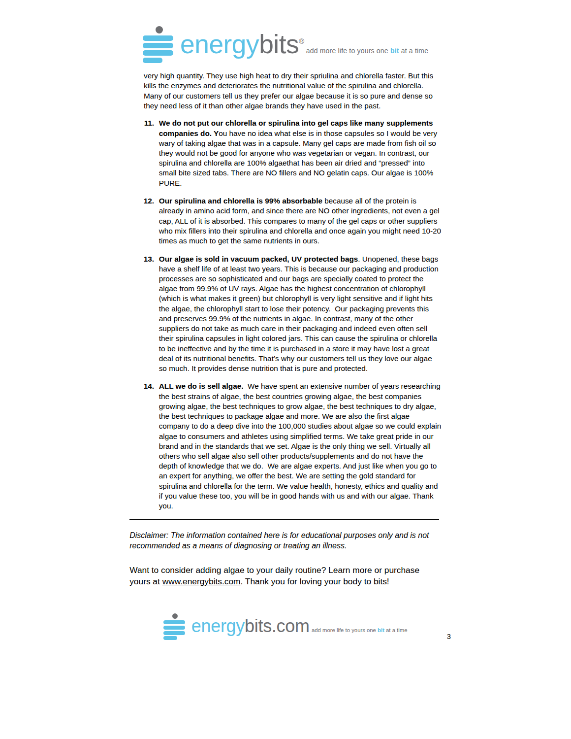energy bits® add more life to yours one bit at a time
very high quantity. They use high heat to dry their spriulina and chlorella faster. But this kills the enzymes and deteriorates the nutritional value of the spirulina and chlorella. Many of our customers tell us they prefer our algae because it is so pure and dense so they need less of it than other algae brands they have used in the past.
11. We do not put our chlorella or spirulina into gel caps like many supplements companies do. You have no idea what else is in those capsules so I would be very wary of taking algae that was in a capsule. Many gel caps are made from fish oil so they would not be good for anyone who was vegetarian or vegan. In contrast, our spirulina and chlorella are 100% algaethat has been air dried and “pressed” into small bite sized tabs. There are NO fillers and NO gelatin caps. Our algae is 100% PURE.
12. Our spirulina and chlorella is 99% absorbable because all of the protein is already in amino acid form, and since there are NO other ingredients, not even a gel cap, ALL of it is absorbed. This compares to many of the gel caps or other suppliers who mix fillers into their spirulina and chlorella and once again you might need 10-20 times as much to get the same nutrients in ours.
13. Our algae is sold in vacuum packed, UV protected bags. Unopened, these bags have a shelf life of at least two years. This is because our packaging and production processes are so sophisticated and our bags are specially coated to protect the algae from 99.9% of UV rays. Algae has the highest concentration of chlorophyll (which is what makes it green) but chlorophyll is very light sensitive and if light hits the algae, the chlorophyll start to lose their potency. Our packaging prevents this and preserves 99.9% of the nutrients in algae. In contrast, many of the other suppliers do not take as much care in their packaging and indeed even often sell their spirulina capsules in light colored jars. This can cause the spirulina or chlorella to be ineffective and by the time it is purchased in a store it may have lost a great deal of its nutritional benefits. That’s why our customers tell us they love our algae so much. It provides dense nutrition that is pure and protected.
14. ALL we do is sell algae. We have spent an extensive number of years researching the best strains of algae, the best countries growing algae, the best companies growing algae, the best techniques to grow algae, the best techniques to dry algae, the best techniques to package algae and more. We are also the first algae company to do a deep dive into the 100,000 studies about algae so we could explain algae to consumers and athletes using simplified terms. We take great pride in our brand and in the standards that we set. Algae is the only thing we sell. Virtually all others who sell algae also sell other products/supplements and do not have the depth of knowledge that we do. We are algae experts. And just like when you go to an expert for anything, we offer the best. We are setting the gold standard for spirulina and chlorella for the term. We value health, honesty, ethics and quality and if you value these too, you will be in good hands with us and with our algae. Thank you.
Disclaimer: The information contained here is for educational purposes only and is not recommended as a means of diagnosing or treating an illness.
Want to consider adding algae to your daily routine? Learn more or purchase yours at www.energybits.com. Thank you for loving your body to bits!
energy bits.com add more life to yours one bit at a time
3